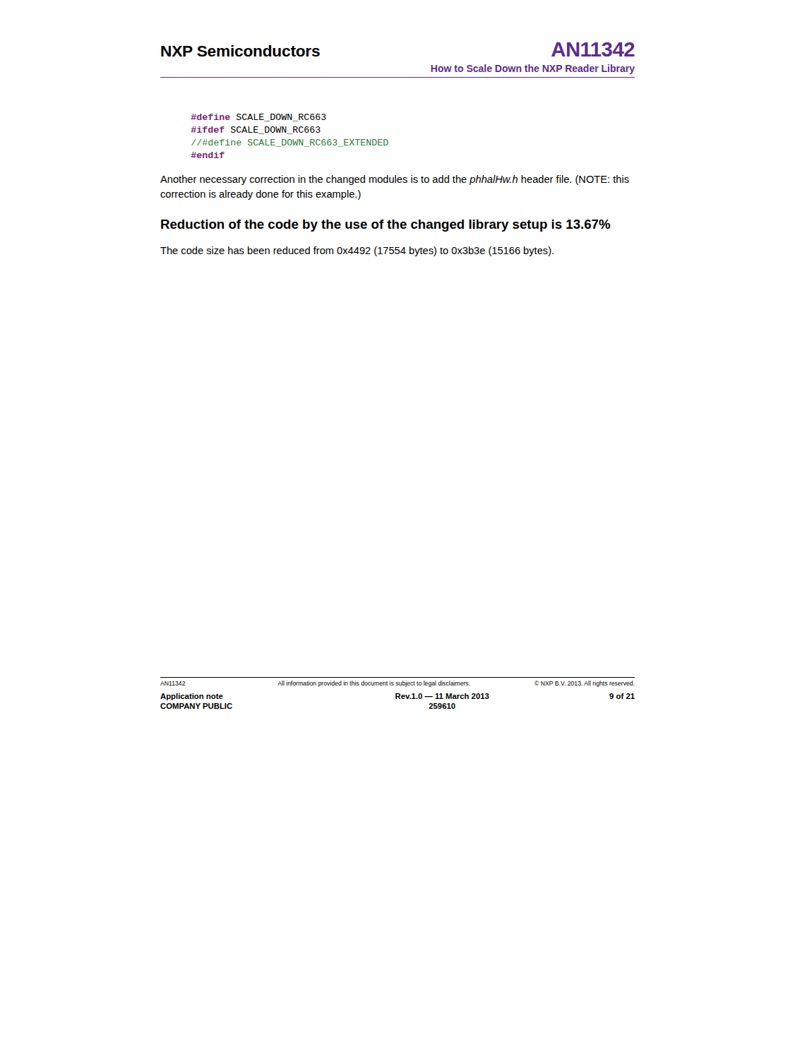NXP Semiconductors
AN11342
How to Scale Down the NXP Reader Library
#define SCALE_DOWN_RC663 #ifdef SCALE_DOWN_RC663 //#define SCALE_DOWN_RC663_EXTENDED #endif
Another necessary correction in the changed modules is to add the phhalHw.h header file. (NOTE: this correction is already done for this example.)
Reduction of the code by the use of the changed library setup is 13.67%
The code size has been reduced from 0x4492 (17554 bytes) to 0x3b3e (15166 bytes).
AN11342
All information provided in this document is subject to legal disclaimers.
© NXP B.V. 2013. All rights reserved.
Application note
COMPANY PUBLIC
Rev.1.0 — 11 March 2013
259610
9 of 21